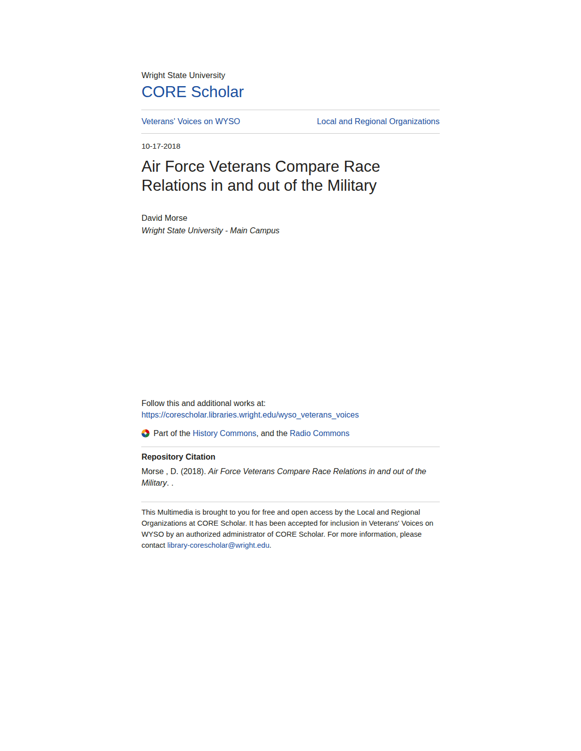Wright State University
CORE Scholar
Veterans' Voices on WYSO Local and Regional Organizations
10-17-2018
Air Force Veterans Compare Race Relations in and out of the Military
David Morse
Wright State University - Main Campus
Follow this and additional works at: https://corescholar.libraries.wright.edu/wyso_veterans_voices
Part of the History Commons, and the Radio Commons
Repository Citation
Morse , D. (2018). Air Force Veterans Compare Race Relations in and out of the Military. .
This Multimedia is brought to you for free and open access by the Local and Regional Organizations at CORE Scholar. It has been accepted for inclusion in Veterans' Voices on WYSO by an authorized administrator of CORE Scholar. For more information, please contact library-corescholar@wright.edu.